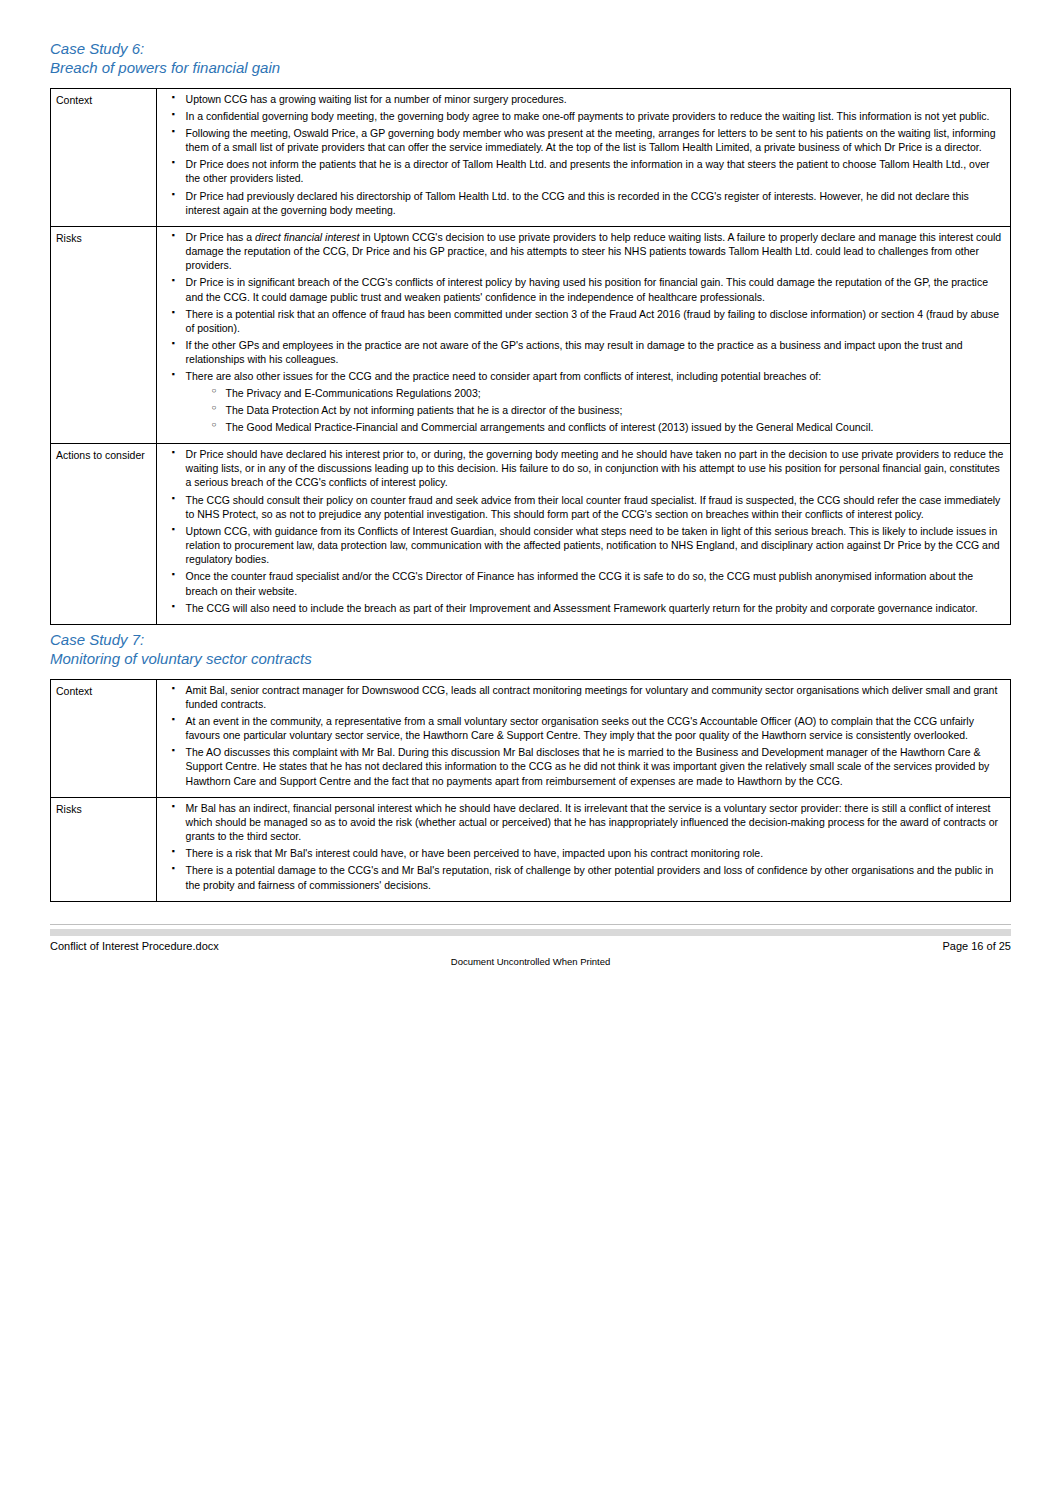Case Study 6:Breach of powers for financial gain
| Context | Uptown CCG has a growing waiting list for a number of minor surgery procedures. In a confidential governing body meeting, the governing body agree to make one-off payments to private providers to reduce the waiting list. This information is not yet public. Following the meeting, Oswald Price, a GP governing body member who was present at the meeting, arranges for letters to be sent to his patients on the waiting list, informing them of a small list of private providers that can offer the service immediately. At the top of the list is Tallom Health Limited, a private business of which Dr Price is a director. Dr Price does not inform the patients that he is a director of Tallom Health Ltd. and presents the information in a way that steers the patient to choose Tallom Health Ltd., over the other providers listed. Dr Price had previously declared his directorship of Tallom Health Ltd. to the CCG and this is recorded in the CCG's register of interests. However, he did not declare this interest again at the governing body meeting. |
| Risks | Dr Price has a direct financial interest in Uptown CCG's decision to use private providers to help reduce waiting lists. A failure to properly declare and manage this interest could damage the reputation of the CCG, Dr Price and his GP practice, and his attempts to steer his NHS patients towards Tallom Health Ltd. could lead to challenges from other providers. Dr Price is in significant breach of the CCG's conflicts of interest policy by having used his position for financial gain. This could damage the reputation of the GP, the practice and the CCG. It could damage public trust and weaken patients' confidence in the independence of healthcare professionals. There is a potential risk that an offence of fraud has been committed under section 3 of the Fraud Act 2016 (fraud by failing to disclose information) or section 4 (fraud by abuse of position). If the other GPs and employees in the practice are not aware of the GP's actions, this may result in damage to the practice as a business and impact upon the trust and relationships with his colleagues. There are also other issues for the CCG and the practice need to consider apart from conflicts of interest, including potential breaches of: The Privacy and E-Communications Regulations 2003; The Data Protection Act by not informing patients that he is a director of the business; The Good Medical Practice-Financial and Commercial arrangements and conflicts of interest (2013) issued by the General Medical Council. |
| Actions to consider | Dr Price should have declared his interest prior to, or during, the governing body meeting and he should have taken no part in the decision to use private providers to reduce the waiting lists, or in any of the discussions leading up to this decision. His failure to do so, in conjunction with his attempt to use his position for personal financial gain, constitutes a serious breach of the CCG's conflicts of interest policy. The CCG should consult their policy on counter fraud and seek advice from their local counter fraud specialist. If fraud is suspected, the CCG should refer the case immediately to NHS Protect, so as not to prejudice any potential investigation. This should form part of the CCG's section on breaches within their conflicts of interest policy. Uptown CCG, with guidance from its Conflicts of Interest Guardian, should consider what steps need to be taken in light of this serious breach. This is likely to include issues in relation to procurement law, data protection law, communication with the affected patients, notification to NHS England, and disciplinary action against Dr Price by the CCG and regulatory bodies. Once the counter fraud specialist and/or the CCG's Director of Finance has informed the CCG it is safe to do so, the CCG must publish anonymised information about the breach on their website. The CCG will also need to include the breach as part of their Improvement and Assessment Framework quarterly return for the probity and corporate governance indicator. |
Case Study 7:Monitoring of voluntary sector contracts
| Context | Amit Bal, senior contract manager for Downswood CCG, leads all contract monitoring meetings for voluntary and community sector organisations which deliver small and grant funded contracts. At an event in the community, a representative from a small voluntary sector organisation seeks out the CCG's Accountable Officer (AO) to complain that the CCG unfairly favours one particular voluntary sector service, the Hawthorn Care & Support Centre. They imply that the poor quality of the Hawthorn service is consistently overlooked. The AO discusses this complaint with Mr Bal. During this discussion Mr Bal discloses that he is married to the Business and Development manager of the Hawthorn Care & Support Centre. He states that he has not declared this information to the CCG as he did not think it was important given the relatively small scale of the services provided by Hawthorn Care and Support Centre and the fact that no payments apart from reimbursement of expenses are made to Hawthorn by the CCG. |
| Risks | Mr Bal has an indirect, financial personal interest which he should have declared. It is irrelevant that the service is a voluntary sector provider: there is still a conflict of interest which should be managed so as to avoid the risk (whether actual or perceived) that he has inappropriately influenced the decision-making process for the award of contracts or grants to the third sector. There is a risk that Mr Bal's interest could have, or have been perceived to have, impacted upon his contract monitoring role. There is a potential damage to the CCG's and Mr Bal's reputation, risk of challenge by other potential providers and loss of confidence by other organisations and the public in the probity and fairness of commissioners' decisions. |
Conflict of Interest Procedure.docx
Page 16 of 25
Document Uncontrolled When Printed